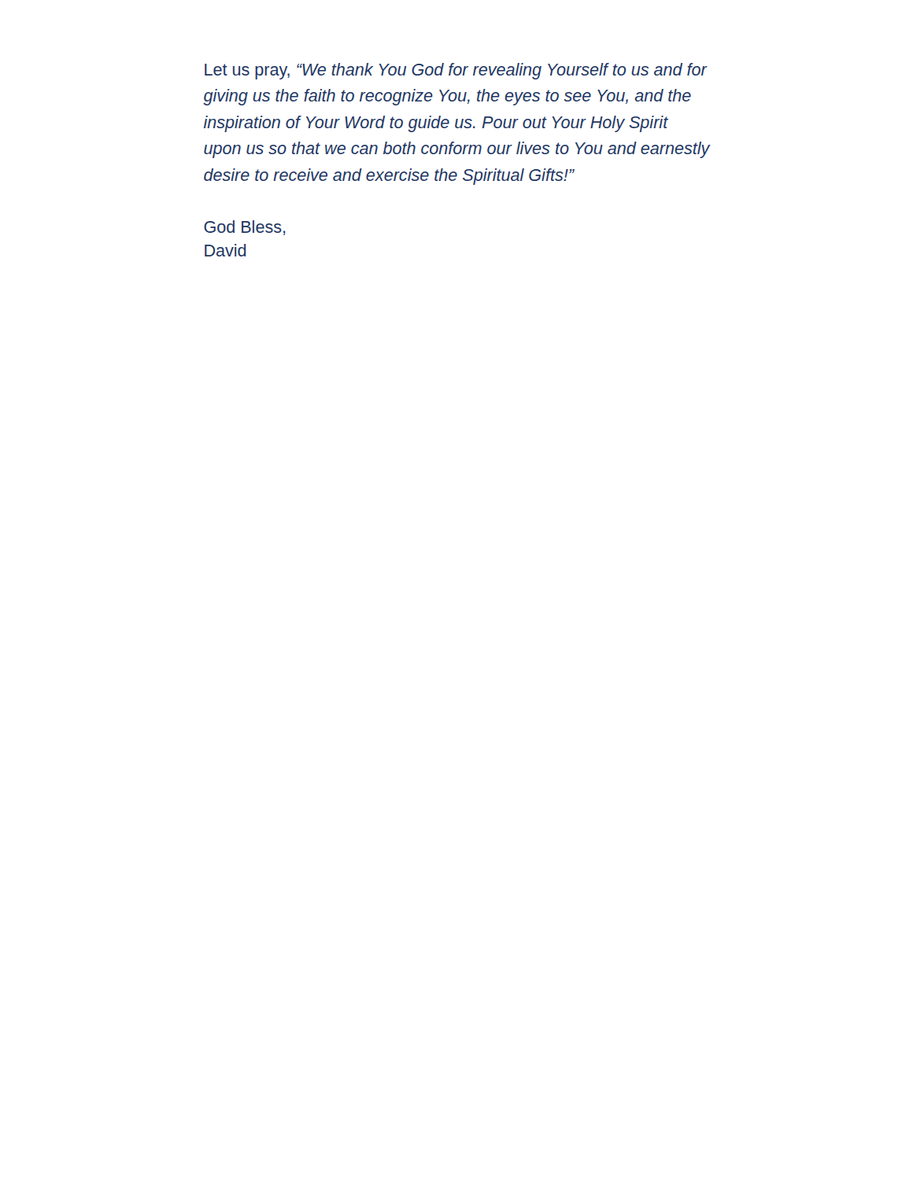Let us pray, “We thank You God for revealing Yourself to us and for giving us the faith to recognize You, the eyes to see You, and the inspiration of Your Word to guide us. Pour out Your Holy Spirit upon us so that we can both conform our lives to You and earnestly desire to receive and exercise the Spiritual Gifts!”
God Bless,
David